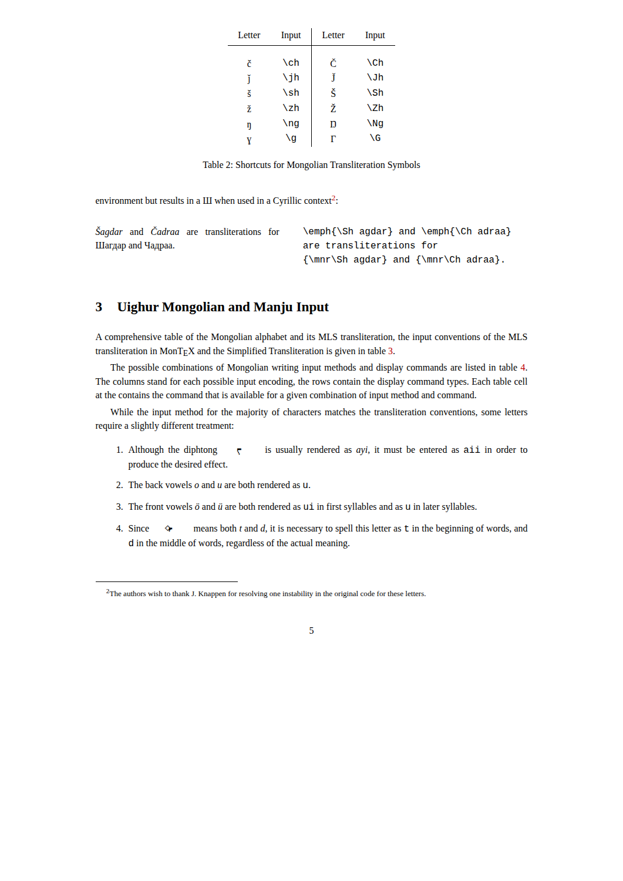| Letter | Input | Letter | Input |
| --- | --- | --- | --- |
| č | \ch | Č | \Ch |
| ǰ | \jh | J̌ | \Jh |
| š | \sh | Š | \Sh |
| ž | \zh | Ž | \Zh |
| ŋ | \ng | Ŋ | \Ng |
| ɣ | \g | Γ | \G |
Table 2: Shortcuts for Mongolian Transliteration Symbols
environment but results in a Ш when used in a Cyrillic context2:
Šagdar and Čadraa are transliterations for Шагдар and Чадраа.
\emph{\Sh agdar} and \emph{\Ch adraa} are transliterations for {\mnr\Sh agdar} and {\mnr\Ch adraa}.
3 Uighur Mongolian and Manju Input
A comprehensive table of the Mongolian alphabet and its MLS transliteration, the input conventions of the MLS transliteration in MonTe X and the Simplified Transliteration is given in table 3.
The possible combinations of Mongolian writing input methods and display commands are listed in table 4. The columns stand for each possible input encoding, the rows contain the display command types. Each table cell at the contains the command that is available for a given combination of input method and command.
While the input method for the majority of characters matches the transliteration conventions, some letters require a slightly different treatment:
Although the diphtong ᠵ is usually rendered as ayi, it must be entered as aii in order to produce the desired effect.
The back vowels o and u are both rendered as u.
The front vowels ö and ü are both rendered as ui in first syllables and as u in later syllables.
Since ᠲ means both t and d, it is necessary to spell this letter as t in the beginning of words, and d in the middle of words, regardless of the actual meaning.
2The authors wish to thank J. Knappen for resolving one instability in the original code for these letters.
5